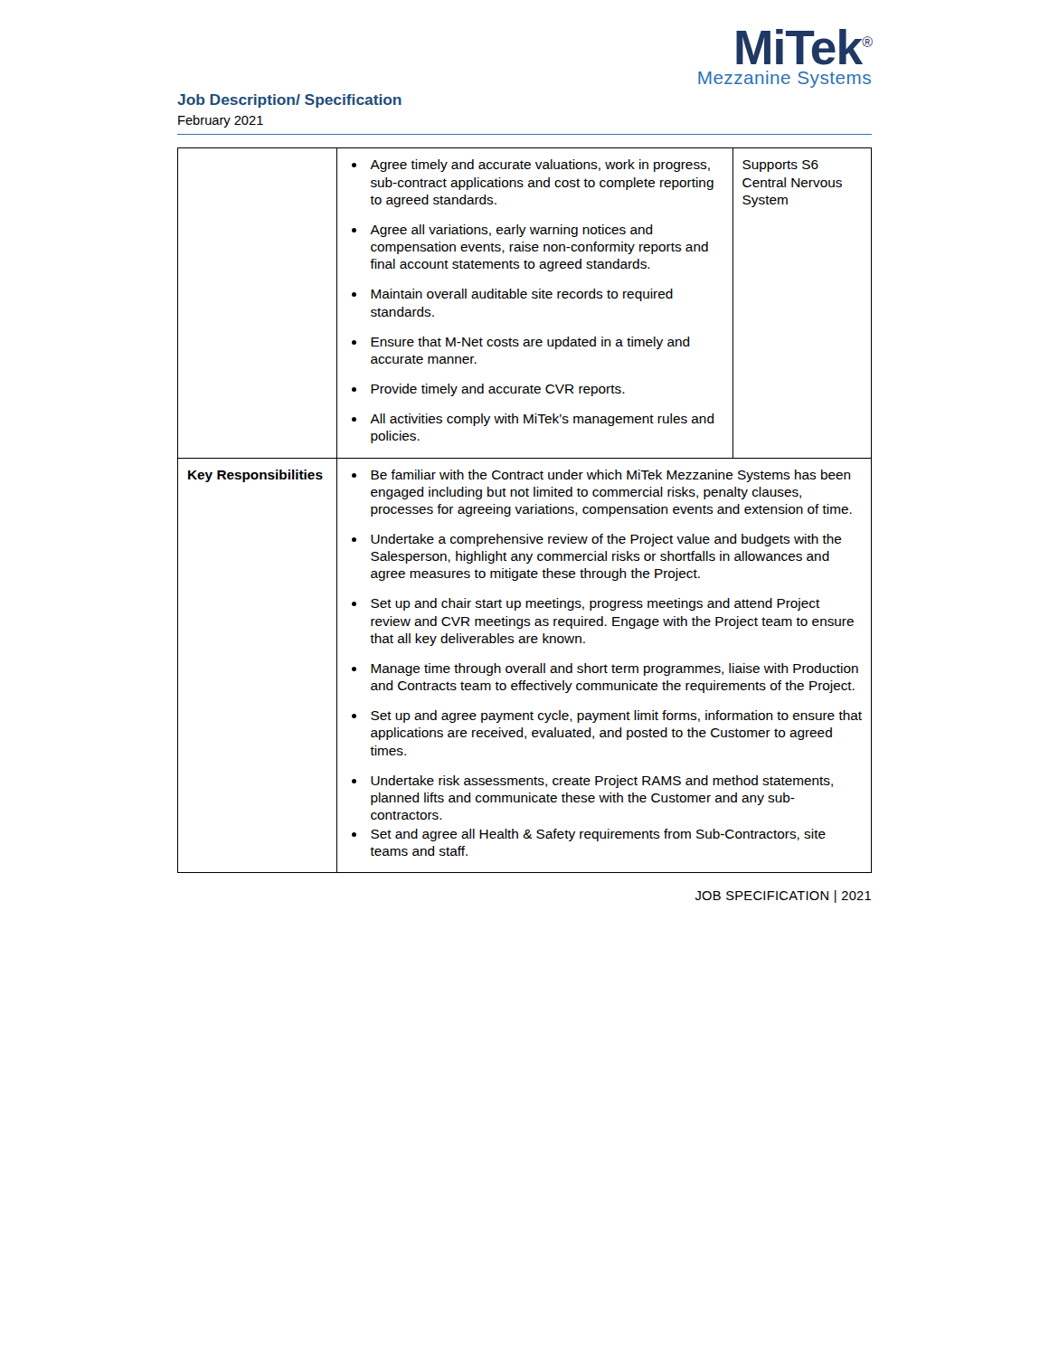MiTek®
Mezzanine Systems
Job Description/ Specification
February 2021
| | Agree timely and accurate valuations, work in progress, sub-contract applications and cost to complete reporting to agreed standards. Agree all variations, early warning notices and compensation events, raise non-conformity reports and final account statements to agreed standards. Maintain overall auditable site records to required standards. Ensure that M-Net costs are updated in a timely and accurate manner. Provide timely and accurate CVR reports. All activities comply with MiTek’s management rules and policies. | Supports S6 Central Nervous System |
| Key Responsibilities | Be familiar with the Contract under which MiTek Mezzanine Systems has been engaged including but not limited to commercial risks, penalty clauses, processes for agreeing variations, compensation events and extension of time. Undertake a comprehensive review of the Project value and budgets with the Salesperson, highlight any commercial risks or shortfalls in allowances and agree measures to mitigate these through the Project. Set up and chair start up meetings, progress meetings and attend Project review and CVR meetings as required. Engage with the Project team to ensure that all key deliverables are known. Manage time through overall and short term programmes, liaise with Production and Contracts team to effectively communicate the requirements of the Project. Set up and agree payment cycle, payment limit forms, information to ensure that applications are received, evaluated, and posted to the Customer to agreed times. Undertake risk assessments, create Project RAMS and method statements, planned lifts and communicate these with the Customer and any sub-contractors. Set and agree all Health & Safety requirements from Sub-Contractors, site teams and staff. |
JOB SPECIFICATION | 2021